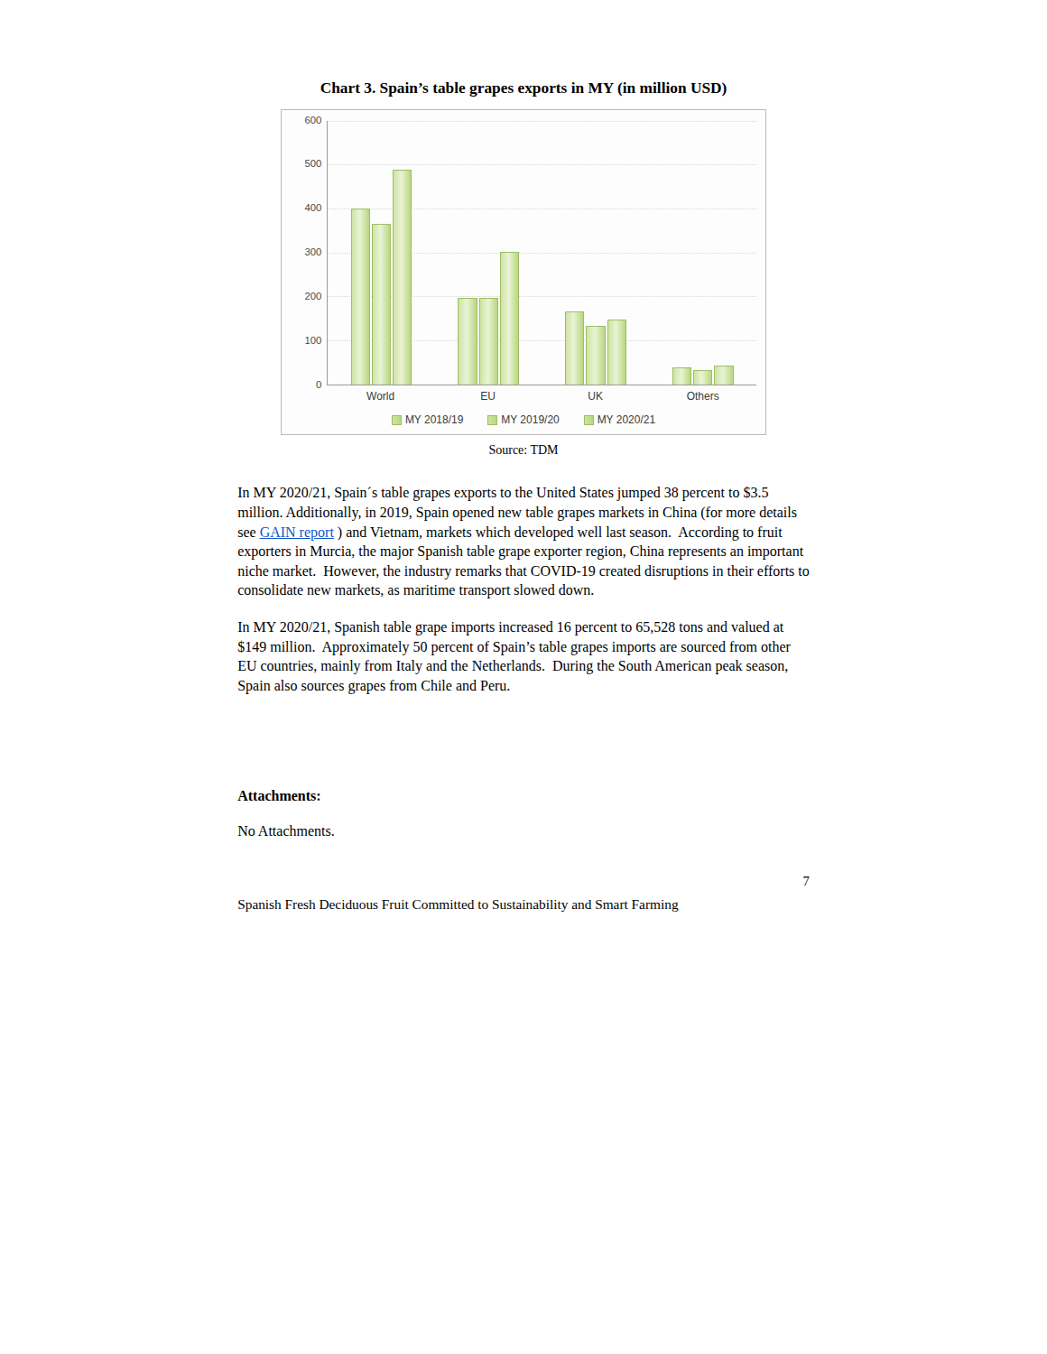Chart 3. Spain’s table grapes exports in MY (in million USD)
600
500
400
300
200
100
0
World EU UK Others
MY 2018/19
MY 2019/20
MY 2020/21
Source: TDM
In MY 2020/21, Spain´s table grapes exports to the United States jumped 38 percent to $3.5 million. Additionally, in 2019, Spain opened new table grapes markets in China (for more details see GAIN report ) and Vietnam, markets which developed well last season. According to fruit exporters in Murcia, the major Spanish table grape exporter region, China represents an important niche market. However, the industry remarks that COVID-19 created disruptions in their efforts to consolidate new markets, as maritime transport slowed down.
In MY 2020/21, Spanish table grape imports increased 16 percent to 65,528 tons and valued at $149 million. Approximately 50 percent of Spain’s table grapes imports are sourced from other EU countries, mainly from Italy and the Netherlands. During the South American peak season, Spain also sources grapes from Chile and Peru.
Attachments:
No Attachments.
7
Spanish Fresh Deciduous Fruit Committed to Sustainability and Smart Farming